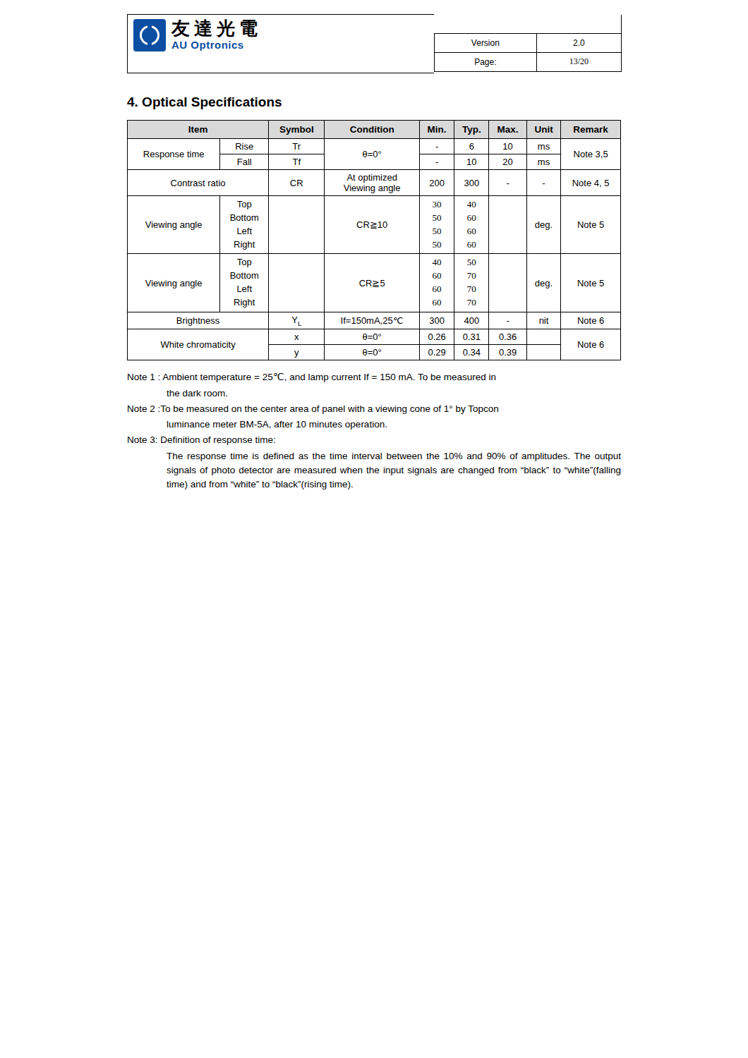友達光電
AU Optronics
| Version | 2.0 |
| Page: | 13/20 |
4. Optical Specifications
| Item | Symbol | Condition | Min. | Typ. | Max. | Unit | Remark |
| --- | --- | --- | --- | --- | --- | --- | --- |
| Response time | Rise | Tr | θ=0° | - | 6 | 10 | ms | Note 3,5 |
| Fall | Tf | - | 10 | 20 | ms |
| Contrast ratio | CR | At optimized Viewing angle | 200 | 300 | - | - | Note 4, 5 |
| Viewing angle | Top Bottom Left Right | | CR≧10 | 30 50 50 50 | 40 60 60 60 | | deg. | Note 5 |
| Viewing angle | Top Bottom Left Right | | CR≧5 | 40 60 60 60 | 50 70 70 70 | | deg. | Note 5 |
| Brightness | Y L | If=150mA,25℃ | 300 | 400 | - | nit | Note 6 |
| White chromaticity | x | θ=0° | 0.26 | 0.31 | 0.36 | | Note 6 |
| y | θ=0° | 0.29 | 0.34 | 0.39 | |
Note 1 : Ambient temperature = 25℃, and lamp current If = 150 mA. To be measured in
the dark room.
Note 2 :To be measured on the center area of panel with a viewing cone of 1° by Topcon
luminance meter BM-5A, after 10 minutes operation.
Note 3: Definition of response time:
The response time is defined as the time interval between the 10% and 90% of amplitudes. The output signals of photo detector are measured when the input signals are changed from “black” to “white”(falling time) and from “white” to “black”(rising time).